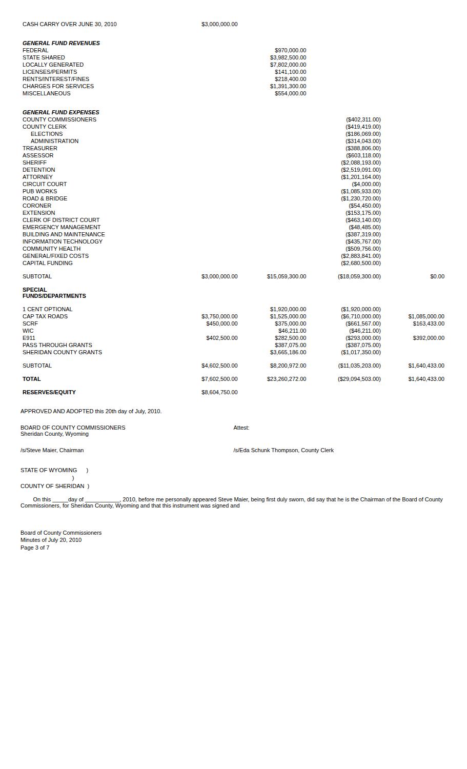| CASH CARRY OVER JUNE 30, 2010 | $3,000,000.00 | | | |
| GENERAL FUND REVENUES |
| FEDERAL | | $970,000.00 | | |
| STATE SHARED | | $3,982,500.00 | | |
| LOCALLY GENERATED | | $7,802,000.00 | | |
| LICENSES/PERMITS | | $141,100.00 | | |
| RENTS/INTEREST/FINES | | $218,400.00 | | |
| CHARGES FOR SERVICES | | $1,391,300.00 | | |
| MISCELLANEOUS | | $554,000.00 | | |
| GENERAL FUND EXPENSES |
| COUNTY COMMISSIONERS | | | ($402,311.00) | |
| COUNTY CLERK | | | ($419,419.00) | |
| ELECTIONS | | | ($186,069.00) | |
| ADMINISTRATION | | | ($314,043.00) | |
| TREASURER | | | ($388,806.00) | |
| ASSESSOR | | | ($603,118.00) | |
| SHERIFF | | | ($2,088,193.00) | |
| DETENTION | | | ($2,519,091.00) | |
| ATTORNEY | | | ($1,201,164.00) | |
| CIRCUIT COURT | | | ($4,000.00) | |
| PUB WORKS | | | ($1,085,933.00) | |
| ROAD & BRIDGE | | | ($1,230,720.00) | |
| CORONER | | | ($54,450.00) | |
| EXTENSION | | | ($153,175.00) | |
| CLERK OF DISTRICT COURT | | | ($463,140.00) | |
| EMERGENCY MANAGEMENT | | | ($48,485.00) | |
| BUILDING AND MAINTENANCE | | | ($387,319.00) | |
| INFORMATION TECHNOLOGY | | | ($435,767.00) | |
| COMMUNITY HEALTH | | | ($509,756.00) | |
| GENERAL/FIXED COSTS | | | ($2,883,841.00) | |
| CAPITAL FUNDING | | | ($2,680,500.00) | |
| SUBTOTAL | $3,000,000.00 | $15,059,300.00 | ($18,059,300.00) | $0.00 |
| SPECIAL FUNDS/DEPARTMENTS |
| 1 CENT OPTIONAL | | $1,920,000.00 | ($1,920,000.00) | |
| CAP TAX ROADS | $3,750,000.00 | $1,525,000.00 | ($6,710,000.00) | $1,085,000.00 |
| SCRF | $450,000.00 | $375,000.00 | ($661,567.00) | $163,433.00 |
| WIC | | $46,211.00 | ($46,211.00) | |
| E911 | $402,500.00 | $282,500.00 | ($293,000.00) | $392,000.00 |
| PASS THROUGH GRANTS | | $387,075.00 | ($387,075.00) | |
| SHERIDAN COUNTY GRANTS | | $3,665,186.00 | ($1,017,350.00) | |
| SUBTOTAL | $4,602,500.00 | $8,200,972.00 | ($11,035,203.00) | $1,640,433.00 |
| TOTAL | $7,602,500.00 | $23,260,272.00 | ($29,094,503.00) | $1,640,433.00 |
| RESERVES/EQUITY | $8,604,750.00 | | | |
APPROVED AND ADOPTED this 20th day of July, 2010.
| BOARD OF COUNTY COMMISSIONERS Sheridan County, Wyoming | Attest: |
| /s/Steve Maier, Chairman | /s/Eda Schunk Thompson, County Clerk |
STATE OF WYOMING )
)
COUNTY OF SHERIDAN )
On this _____day of ___________, 2010, before me personally appeared Steve Maier, being first duly sworn, did say that he is the Chairman of the Board of County Commissioners, for Sheridan County, Wyoming and that this instrument was signed and
Board of County Commissioners
Minutes of July 20, 2010
Page 3 of 7